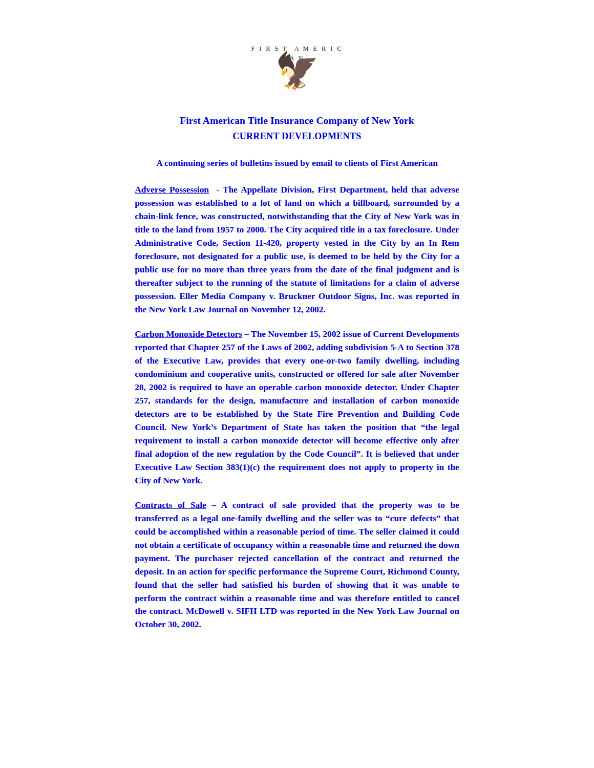F I R S T A M E R I C A N
🦅
First American Title Insurance Company of New York
CURRENT DEVELOPMENTS
A continuing series of bulletins issued by email to clients of First American
Adverse Possession - The Appellate Division, First Department, held that adverse possession was established to a lot of land on which a billboard, surrounded by a chain-link fence, was constructed, notwithstanding that the City of New York was in title to the land from 1957 to 2000. The City acquired title in a tax foreclosure. Under Administrative Code, Section 11-420, property vested in the City by an In Rem foreclosure, not designated for a public use, is deemed to be held by the City for a public use for no more than three years from the date of the final judgment and is thereafter subject to the running of the statute of limitations for a claim of adverse possession. Eller Media Company v. Bruckner Outdoor Signs, Inc. was reported in the New York Law Journal on November 12, 2002.
Carbon Monoxide Detectors – The November 15, 2002 issue of Current Developments reported that Chapter 257 of the Laws of 2002, adding subdivision 5-A to Section 378 of the Executive Law, provides that every one-or-two family dwelling, including condominium and cooperative units, constructed or offered for sale after November 28, 2002 is required to have an operable carbon monoxide detector. Under Chapter 257, standards for the design, manufacture and installation of carbon monoxide detectors are to be established by the State Fire Prevention and Building Code Council. New York’s Department of State has taken the position that “the legal requirement to install a carbon monoxide detector will become effective only after final adoption of the new regulation by the Code Council”. It is believed that under Executive Law Section 383(1)(c) the requirement does not apply to property in the City of New York.
Contracts of Sale – A contract of sale provided that the property was to be transferred as a legal one-family dwelling and the seller was to “cure defects” that could be accomplished within a reasonable period of time. The seller claimed it could not obtain a certificate of occupancy within a reasonable time and returned the down payment. The purchaser rejected cancellation of the contract and returned the deposit. In an action for specific performance the Supreme Court, Richmond County, found that the seller had satisfied his burden of showing that it was unable to perform the contract within a reasonable time and was therefore entitled to cancel the contract. McDowell v. SIFH LTD was reported in the New York Law Journal on October 30, 2002.